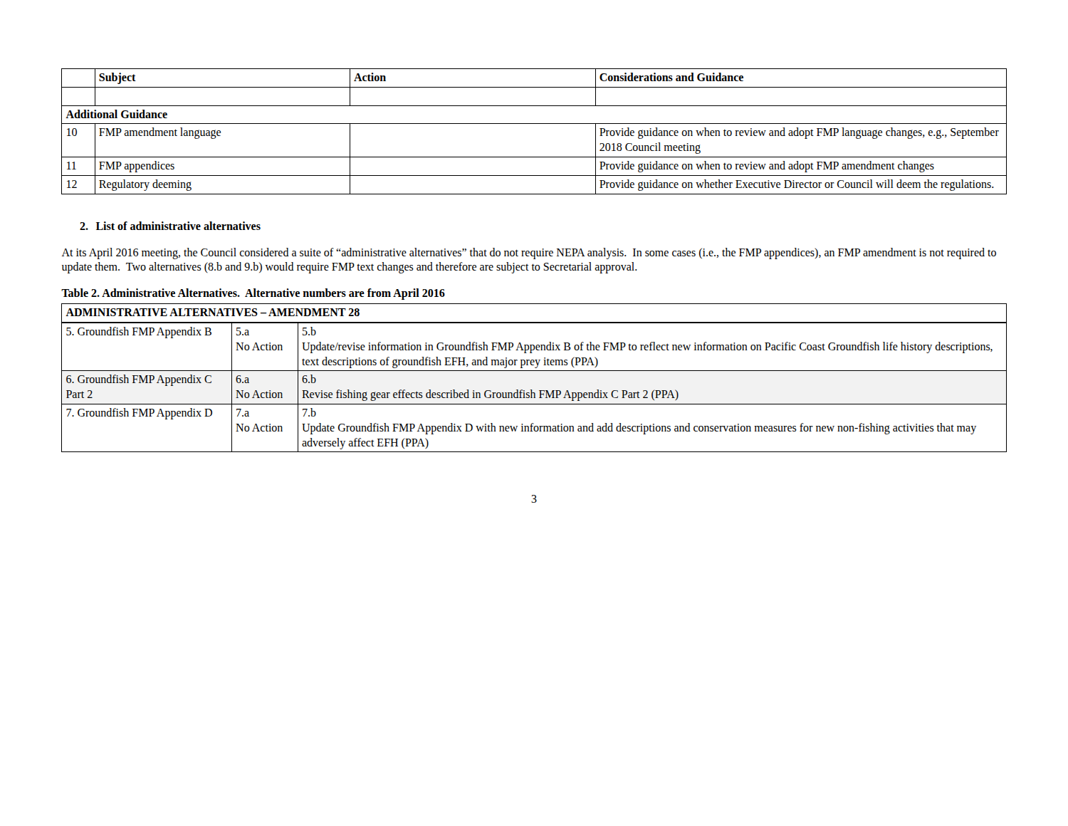| | Subject | Action | Considerations and Guidance |
| --- | --- | --- | --- |
| Additional Guidance |
| 10 | FMP amendment language | | Provide guidance on when to review and adopt FMP language changes, e.g., September 2018 Council meeting |
| 11 | FMP appendices | | Provide guidance on when to review and adopt FMP amendment changes |
| 12 | Regulatory deeming | | Provide guidance on whether Executive Director or Council will deem the regulations. |
2. List of administrative alternatives
At its April 2016 meeting, the Council considered a suite of “administrative alternatives” that do not require NEPA analysis. In some cases (i.e., the FMP appendices), an FMP amendment is not required to update them. Two alternatives (8.b and 9.b) would require FMP text changes and therefore are subject to Secretarial approval.
Table 2. Administrative Alternatives. Alternative numbers are from April 2016
| ADMINISTRATIVE ALTERNATIVES – AMENDMENT 28 |
| 5. Groundfish FMP Appendix B | 5.a No Action | 5.b Update/revise information in Groundfish FMP Appendix B of the FMP to reflect new information on Pacific Coast Groundfish life history descriptions, text descriptions of groundfish EFH, and major prey items (PPA) |
| 6. Groundfish FMP Appendix C Part 2 | 6.a No Action | 6.b Revise fishing gear effects described in Groundfish FMP Appendix C Part 2 (PPA) |
| 7. Groundfish FMP Appendix D | 7.a No Action | 7.b Update Groundfish FMP Appendix D with new information and add descriptions and conservation measures for new non-fishing activities that may adversely affect EFH (PPA) |
3